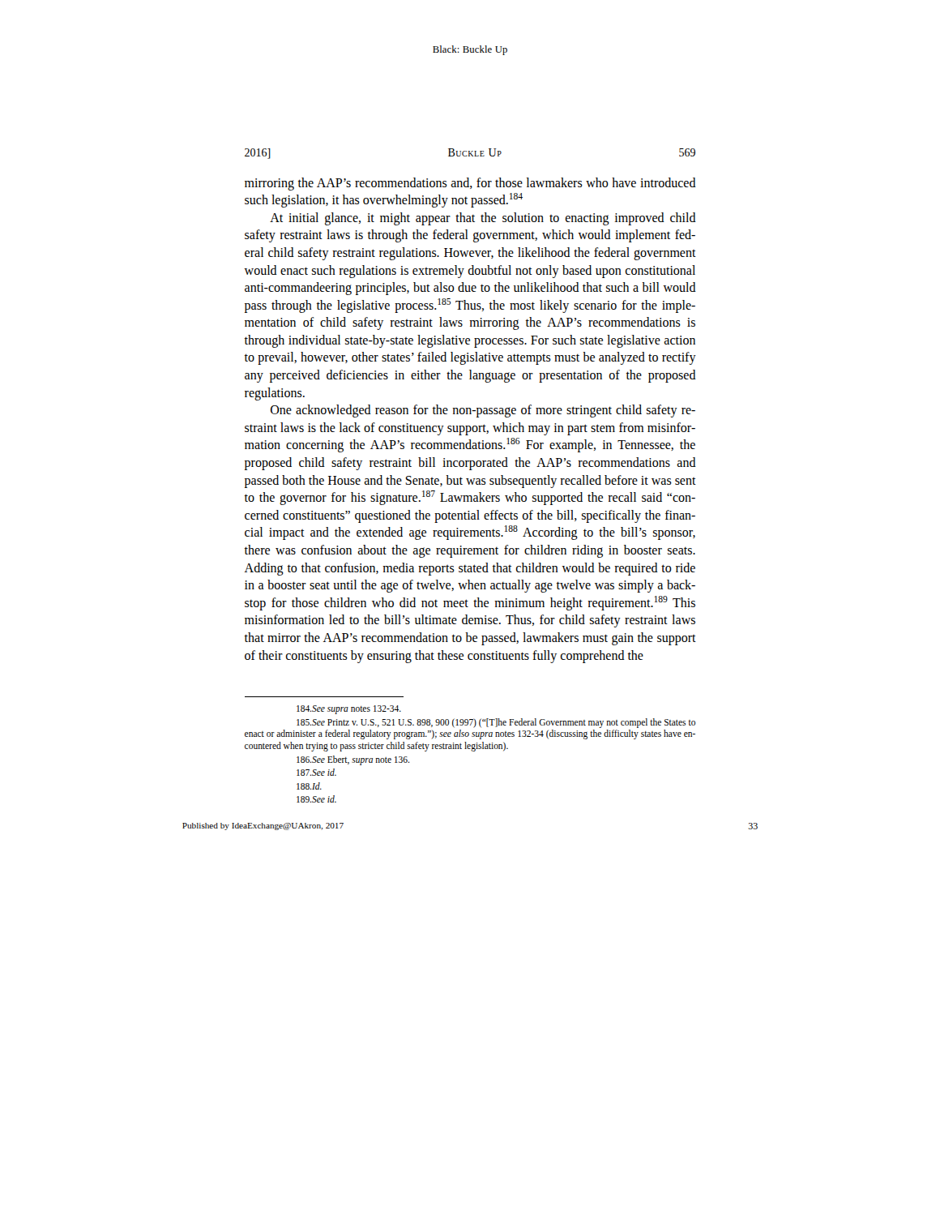Black: Buckle Up
2016] Buckle Up 569
mirroring the AAP’s recommendations and, for those lawmakers who have introduced such legislation, it has overwhelmingly not passed.184
At initial glance, it might appear that the solution to enacting improved child safety restraint laws is through the federal government, which would implement federal child safety restraint regulations. However, the likelihood the federal government would enact such regulations is extremely doubtful not only based upon constitutional anti-commandeering principles, but also due to the unlikelihood that such a bill would pass through the legislative process.185 Thus, the most likely scenario for the implementation of child safety restraint laws mirroring the AAP’s recommendations is through individual state-by-state legislative processes. For such state legislative action to prevail, however, other states’ failed legislative attempts must be analyzed to rectify any perceived deficiencies in either the language or presentation of the proposed regulations.
One acknowledged reason for the non-passage of more stringent child safety restraint laws is the lack of constituency support, which may in part stem from misinformation concerning the AAP’s recommendations.186 For example, in Tennessee, the proposed child safety restraint bill incorporated the AAP’s recommendations and passed both the House and the Senate, but was subsequently recalled before it was sent to the governor for his signature.187 Lawmakers who supported the recall said “concerned constituents” questioned the potential effects of the bill, specifically the financial impact and the extended age requirements.188 According to the bill’s sponsor, there was confusion about the age requirement for children riding in booster seats. Adding to that confusion, media reports stated that children would be required to ride in a booster seat until the age of twelve, when actually age twelve was simply a backstop for those children who did not meet the minimum height requirement.189 This misinformation led to the bill’s ultimate demise. Thus, for child safety restraint laws that mirror the AAP’s recommendation to be passed, lawmakers must gain the support of their constituents by ensuring that these constituents fully comprehend the
184. See supra notes 132-34.
185. See Printz v. U.S., 521 U.S. 898, 900 (1997) (“[T]he Federal Government may not compel the States to enact or administer a federal regulatory program.”); see also supra notes 132-34 (discussing the difficulty states have encountered when trying to pass stricter child safety restraint legislation).
186. See Ebert, supra note 136.
187. See id.
188. Id.
189. See id.
Published by IdeaExchange@UAkron, 2017 33